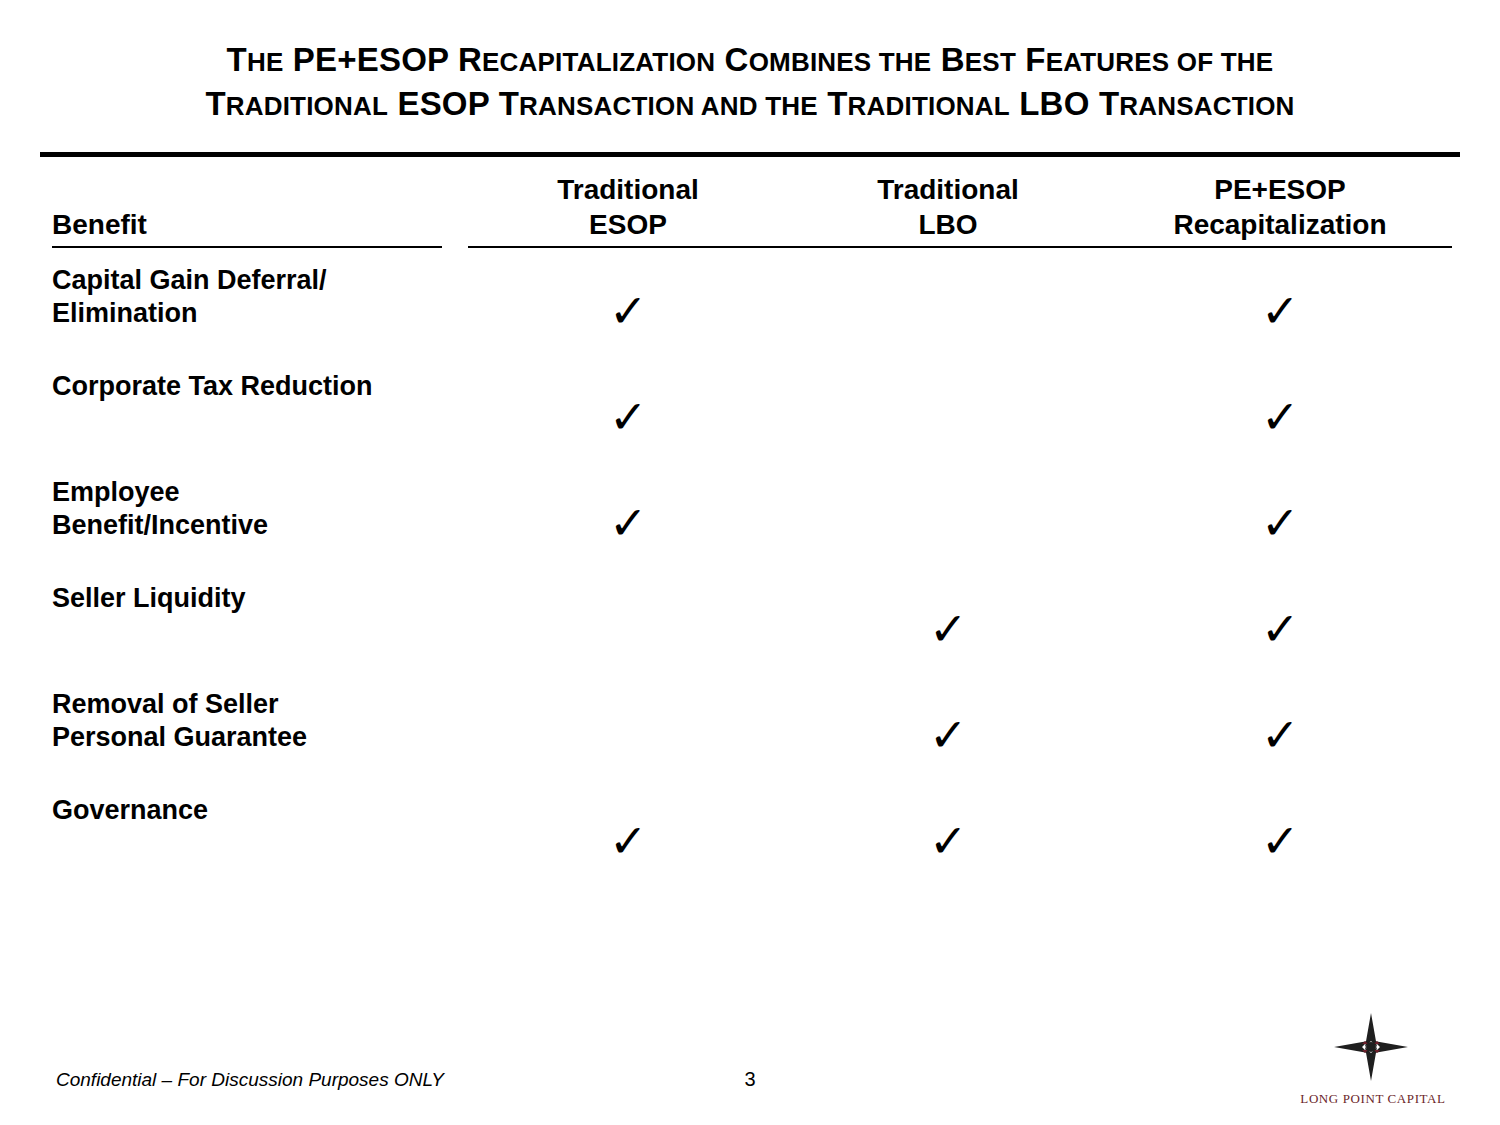THE PE+ESOP RECAPITALIZATION COMBINES THE BEST FEATURES OF THE
TRADITIONAL ESOP TRANSACTION AND THE TRADITIONAL LBO TRANSACTION
| Benefit | Traditional ESOP | Traditional LBO | PE+ESOP Recapitalization |
| --- | --- | --- | --- |
| Capital Gain Deferral/ Elimination | ✓ | | ✓ |
| Corporate Tax Reduction | ✓ | | ✓ |
| Employee Benefit/Incentive | ✓ | | ✓ |
| Seller Liquidity | | ✓ | ✓ |
| Removal of Seller Personal Guarantee | | ✓ | ✓ |
| Governance | ✓ | ✓ | ✓ |
Confidential – For Discussion Purposes ONLY
3
LONG POINT CAPITAL